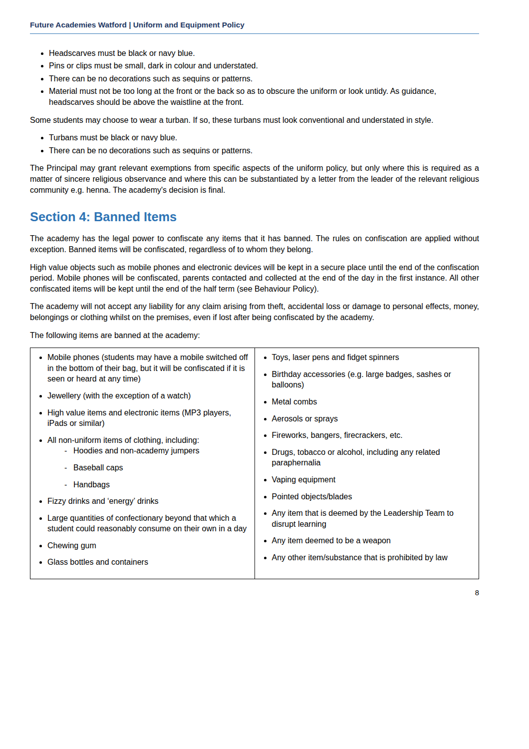Future Academies Watford | Uniform and Equipment Policy
Headscarves must be black or navy blue.
Pins or clips must be small, dark in colour and understated.
There can be no decorations such as sequins or patterns.
Material must not be too long at the front or the back so as to obscure the uniform or look untidy. As guidance, headscarves should be above the waistline at the front.
Some students may choose to wear a turban. If so, these turbans must look conventional and understated in style.
Turbans must be black or navy blue.
There can be no decorations such as sequins or patterns.
The Principal may grant relevant exemptions from specific aspects of the uniform policy, but only where this is required as a matter of sincere religious observance and where this can be substantiated by a letter from the leader of the relevant religious community e.g. henna. The academy's decision is final.
Section 4: Banned Items
The academy has the legal power to confiscate any items that it has banned. The rules on confiscation are applied without exception. Banned items will be confiscated, regardless of to whom they belong.
High value objects such as mobile phones and electronic devices will be kept in a secure place until the end of the confiscation period. Mobile phones will be confiscated, parents contacted and collected at the end of the day in the first instance. All other confiscated items will be kept until the end of the half term (see Behaviour Policy).
The academy will not accept any liability for any claim arising from theft, accidental loss or damage to personal effects, money, belongings or clothing whilst on the premises, even if lost after being confiscated by the academy.
The following items are banned at the academy:
| Mobile phones (students may have a mobile switched off in the bottom of their bag, but it will be confiscated if it is seen or heard at any time) Jewellery (with the exception of a watch) High value items and electronic items (MP3 players, iPads or similar) All non-uniform items of clothing, including: Hoodies and non-academy jumpers Baseball caps Handbags Fizzy drinks and ‘energy’ drinks Large quantities of confectionary beyond that which a student could reasonably consume on their own in a day Chewing gum Glass bottles and containers | Toys, laser pens and fidget spinners Birthday accessories (e.g. large badges, sashes or balloons) Metal combs Aerosols or sprays Fireworks, bangers, firecrackers, etc. Drugs, tobacco or alcohol, including any related paraphernalia Vaping equipment Pointed objects/blades Any item that is deemed by the Leadership Team to disrupt learning Any item deemed to be a weapon Any other item/substance that is prohibited by law |
8